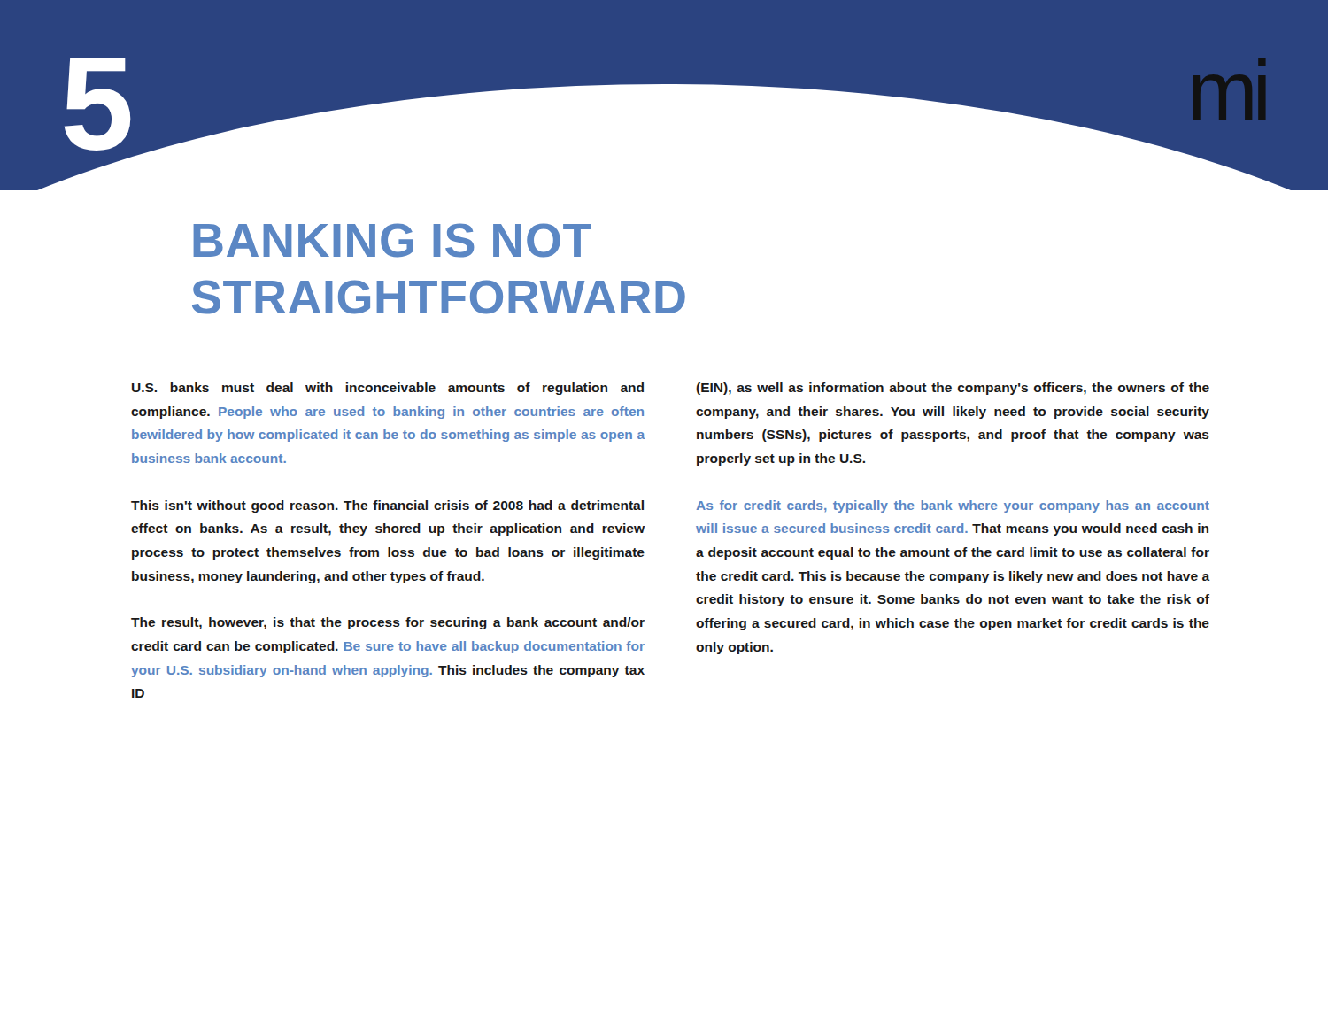5
mi
BANKING IS NOT
STRAIGHTFORWARD
U.S. banks must deal with inconceivable amounts of regulation and compliance. People who are used to banking in other countries are often bewildered by how complicated it can be to do something as simple as open a business bank account.
This isn't without good reason. The financial crisis of 2008 had a detrimental effect on banks. As a result, they shored up their application and review process to protect themselves from loss due to bad loans or illegitimate business, money laundering, and other types of fraud.
The result, however, is that the process for securing a bank account and/or credit card can be complicated. Be sure to have all backup documentation for your U.S. subsidiary on-hand when applying. This includes the company tax ID
(EIN), as well as information about the company's officers, the owners of the company, and their shares. You will likely need to provide social security numbers (SSNs), pictures of passports, and proof that the company was properly set up in the U.S.
As for credit cards, typically the bank where your company has an account will issue a secured business credit card. That means you would need cash in a deposit account equal to the amount of the card limit to use as collateral for the credit card. This is because the company is likely new and does not have a credit history to ensure it. Some banks do not even want to take the risk of offering a secured card, in which case the open market for credit cards is the only option.